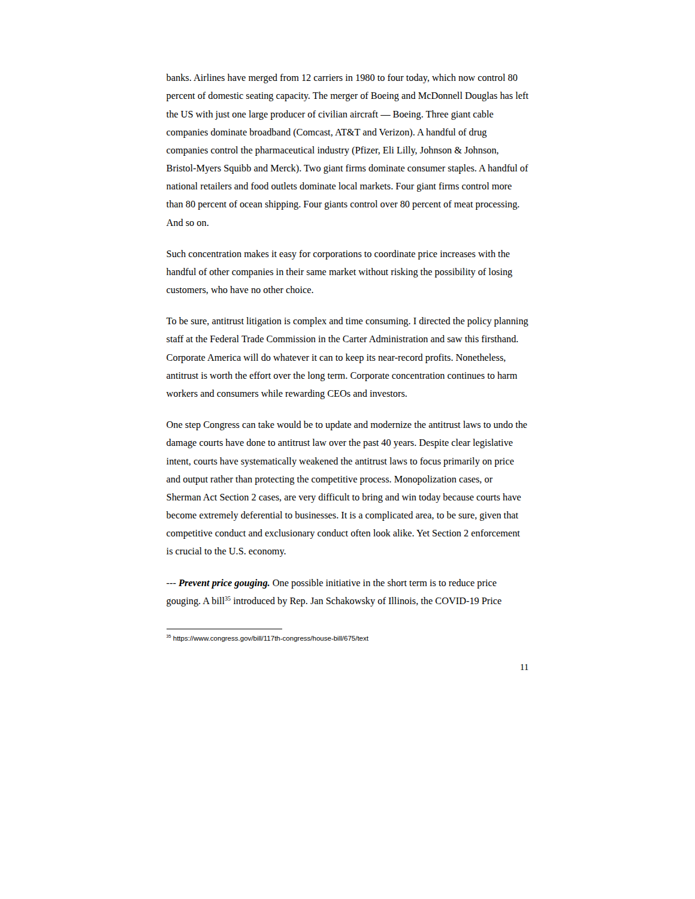banks. Airlines have merged from 12 carriers in 1980 to four today, which now control 80 percent of domestic seating capacity. The merger of Boeing and McDonnell Douglas has left the US with just one large producer of civilian aircraft — Boeing. Three giant cable companies dominate broadband (Comcast, AT&T and Verizon). A handful of drug companies control the pharmaceutical industry (Pfizer, Eli Lilly, Johnson & Johnson, Bristol-Myers Squibb and Merck). Two giant firms dominate consumer staples. A handful of national retailers and food outlets dominate local markets. Four giant firms control more than 80 percent of ocean shipping. Four giants control over 80 percent of meat processing. And so on.
Such concentration makes it easy for corporations to coordinate price increases with the handful of other companies in their same market without risking the possibility of losing customers, who have no other choice.
To be sure, antitrust litigation is complex and time consuming. I directed the policy planning staff at the Federal Trade Commission in the Carter Administration and saw this firsthand. Corporate America will do whatever it can to keep its near-record profits. Nonetheless, antitrust is worth the effort over the long term. Corporate concentration continues to harm workers and consumers while rewarding CEOs and investors.
One step Congress can take would be to update and modernize the antitrust laws to undo the damage courts have done to antitrust law over the past 40 years. Despite clear legislative intent, courts have systematically weakened the antitrust laws to focus primarily on price and output rather than protecting the competitive process. Monopolization cases, or Sherman Act Section 2 cases, are very difficult to bring and win today because courts have become extremely deferential to businesses. It is a complicated area, to be sure, given that competitive conduct and exclusionary conduct often look alike. Yet Section 2 enforcement is crucial to the U.S. economy.
--- Prevent price gouging. One possible initiative in the short term is to reduce price gouging. A bill35 introduced by Rep. Jan Schakowsky of Illinois, the COVID-19 Price
35 https://www.congress.gov/bill/117th-congress/house-bill/675/text
11